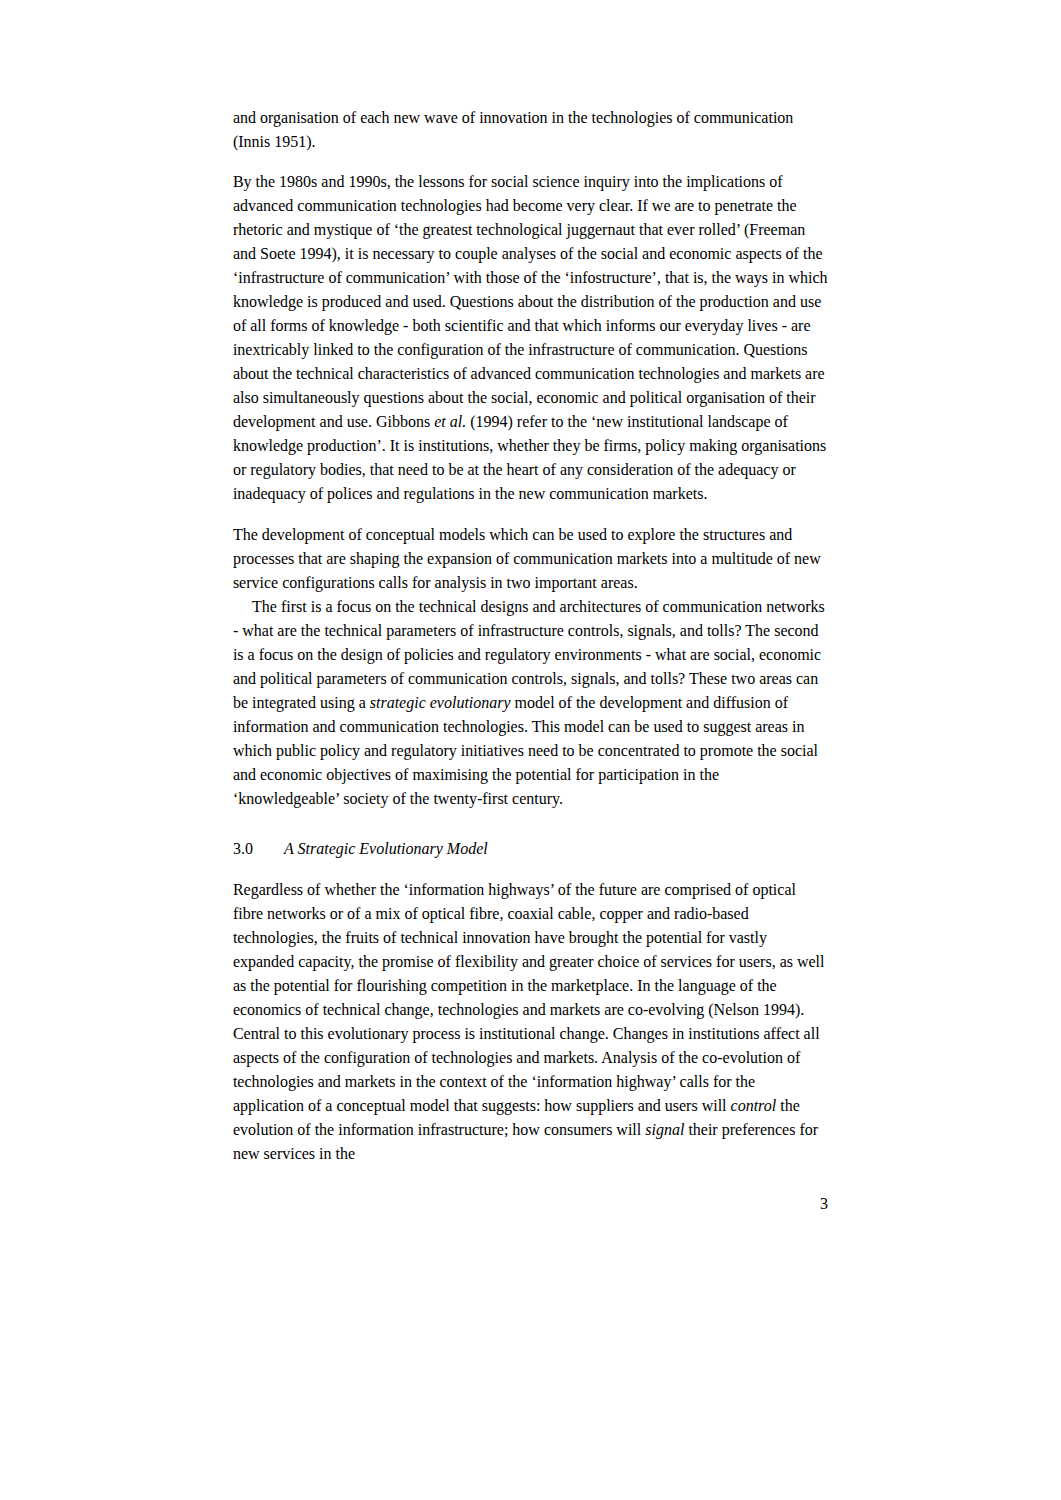and organisation of each new wave of innovation in the technologies of communication (Innis 1951).
By the 1980s and 1990s, the lessons for social science inquiry into the implications of advanced communication technologies had become very clear. If we are to penetrate the rhetoric and mystique of ‘the greatest technological juggernaut that ever rolled’ (Freeman and Soete 1994), it is necessary to couple analyses of the social and economic aspects of the ‘infrastructure of communication’ with those of the ‘infostructure’, that is, the ways in which knowledge is produced and used. Questions about the distribution of the production and use of all forms of knowledge - both scientific and that which informs our everyday lives - are inextricably linked to the configuration of the infrastructure of communication. Questions about the technical characteristics of advanced communication technologies and markets are also simultaneously questions about the social, economic and political organisation of their development and use. Gibbons et al. (1994) refer to the ‘new institutional landscape of knowledge production’. It is institutions, whether they be firms, policy making organisations or regulatory bodies, that need to be at the heart of any consideration of the adequacy or inadequacy of polices and regulations in the new communication markets.
The development of conceptual models which can be used to explore the structures and processes that are shaping the expansion of communication markets into a multitude of new service configurations calls for analysis in two important areas.
The first is a focus on the technical designs and architectures of communication networks - what are the technical parameters of infrastructure controls, signals, and tolls? The second is a focus on the design of policies and regulatory environments - what are social, economic and political parameters of communication controls, signals, and tolls? These two areas can be integrated using a strategic evolutionary model of the development and diffusion of information and communication technologies. This model can be used to suggest areas in which public policy and regulatory initiatives need to be concentrated to promote the social and economic objectives of maximising the potential for participation in the ‘knowledgeable’ society of the twenty-first century.
3.0 A Strategic Evolutionary Model
Regardless of whether the ‘information highways’ of the future are comprised of optical fibre networks or of a mix of optical fibre, coaxial cable, copper and radio-based technologies, the fruits of technical innovation have brought the potential for vastly expanded capacity, the promise of flexibility and greater choice of services for users, as well as the potential for flourishing competition in the marketplace. In the language of the economics of technical change, technologies and markets are co-evolving (Nelson 1994). Central to this evolutionary process is institutional change. Changes in institutions affect all aspects of the configuration of technologies and markets. Analysis of the co-evolution of technologies and markets in the context of the ‘information highway’ calls for the application of a conceptual model that suggests: how suppliers and users will control the evolution of the information infrastructure; how consumers will signal their preferences for new services in the
3